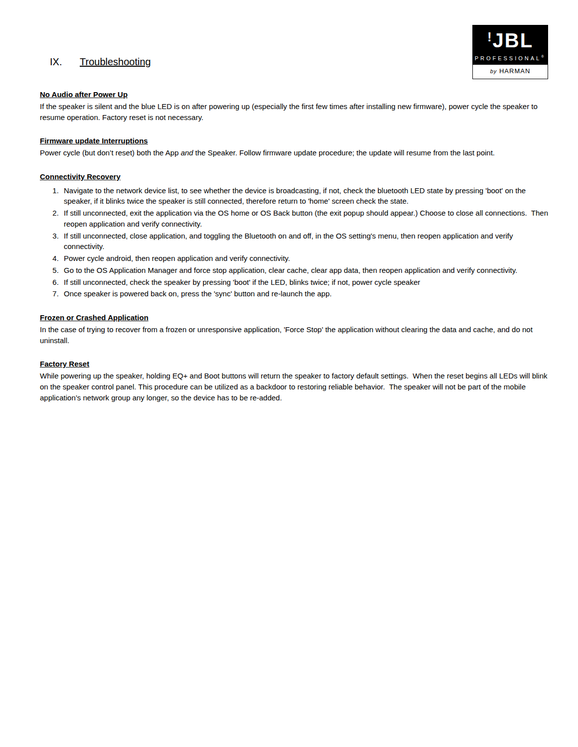!JBL
PROFESSIONAL®
by HARMAN
IX. Troubleshooting
No Audio after Power Up
If the speaker is silent and the blue LED is on after powering up (especially the first few times after installing new firmware), power cycle the speaker to resume operation. Factory reset is not necessary.
Firmware update Interruptions
Power cycle (but don’t reset) both the App and the Speaker. Follow firmware update procedure; the update will resume from the last point.
Connectivity Recovery
Navigate to the network device list, to see whether the device is broadcasting, if not, check the bluetooth LED state by pressing 'boot' on the speaker, if it blinks twice the speaker is still connected, therefore return to 'home' screen check the state.
If still unconnected, exit the application via the OS home or OS Back button (the exit popup should appear.) Choose to close all connections. Then reopen application and verify connectivity.
If still unconnected, close application, and toggling the Bluetooth on and off, in the OS setting's menu, then reopen application and verify connectivity.
Power cycle android, then reopen application and verify connectivity.
Go to the OS Application Manager and force stop application, clear cache, clear app data, then reopen application and verify connectivity.
If still unconnected, check the speaker by pressing 'boot' if the LED, blinks twice; if not, power cycle speaker
Once speaker is powered back on, press the 'sync' button and re-launch the app.
Frozen or Crashed Application
In the case of trying to recover from a frozen or unresponsive application, 'Force Stop' the application without clearing the data and cache, and do not uninstall.
Factory Reset
While powering up the speaker, holding EQ+ and Boot buttons will return the speaker to factory default settings. When the reset begins all LEDs will blink on the speaker control panel. This procedure can be utilized as a backdoor to restoring reliable behavior. The speaker will not be part of the mobile application’s network group any longer, so the device has to be re-added.